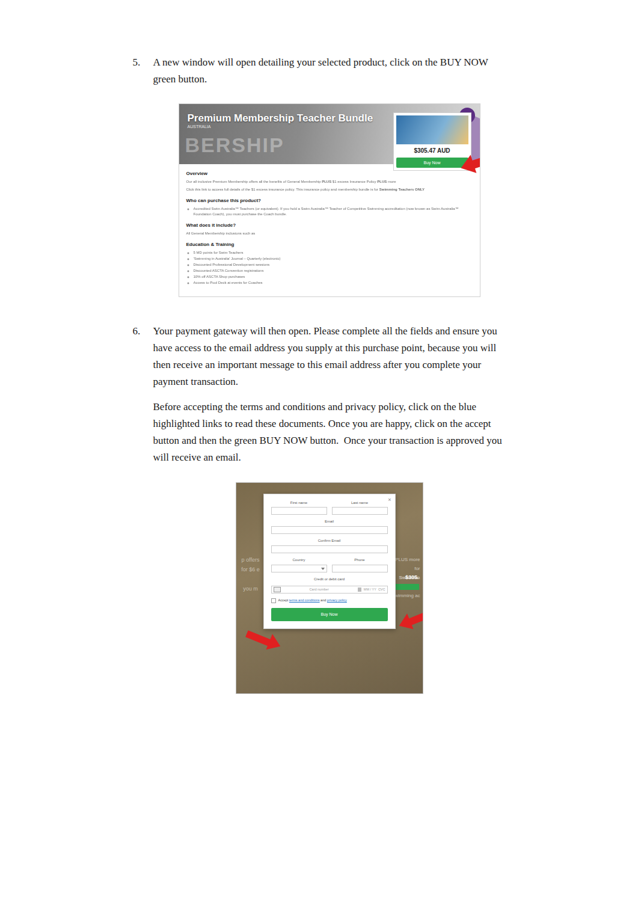A new window will open detailing your selected product, click on the BUY NOW green button.
BERSHIP
Premium Membership Teacher Bundle
AUSTRALIA
P
$305.47 AUD
Buy Now
Overview
Our all inclusive Premium Membership offers all the benefits of General Membership PLUS $1 excess Insurance Policy PLUS more
Click this link to access full details of the $1 excess insurance policy. This insurance policy and membership bundle is for Swimming Teachers ONLY
Who can purchase this product?
Accredited Swim Australia™ Teachers (or equivalent). If you hold a Swim Australia™ Teacher of Competitive Swimming accreditation (now known as Swim Australia™ Foundation Coach), you must purchase the Coach bundle.
What does it include?
All General Membership inclusions such as
Education & Training
5 MD points for Swim Teachers
'Swimming in Australia' Journal – Quarterly (electronic)
Discounted Professional Development sessions
Discounted ASCTA Convention registrations
10% off ASCTA Shop purchases
Access to Pool Deck at events for Coaches
Your payment gateway will then open. Please complete all the fields and ensure you have access to the email address you supply at this purchase point, because you will then receive an important message to this email address after you complete your payment transaction. Before accepting the terms and conditions and privacy policy, click on the blue highlighted links to read these documents. Once you are happy, click on the accept button and then the green BUY NOW button. Once your transaction is approved you will receive an email.
p offers
for $6 e
you m
PLUS more
for Swimmin
wimming ac
$305.
×
First name
Last name
Email
Confirm Email
Country
Phone
Credit or debit card
Card number
MM / YY CVC
Accept terms and conditions and privacy policy
Buy Now